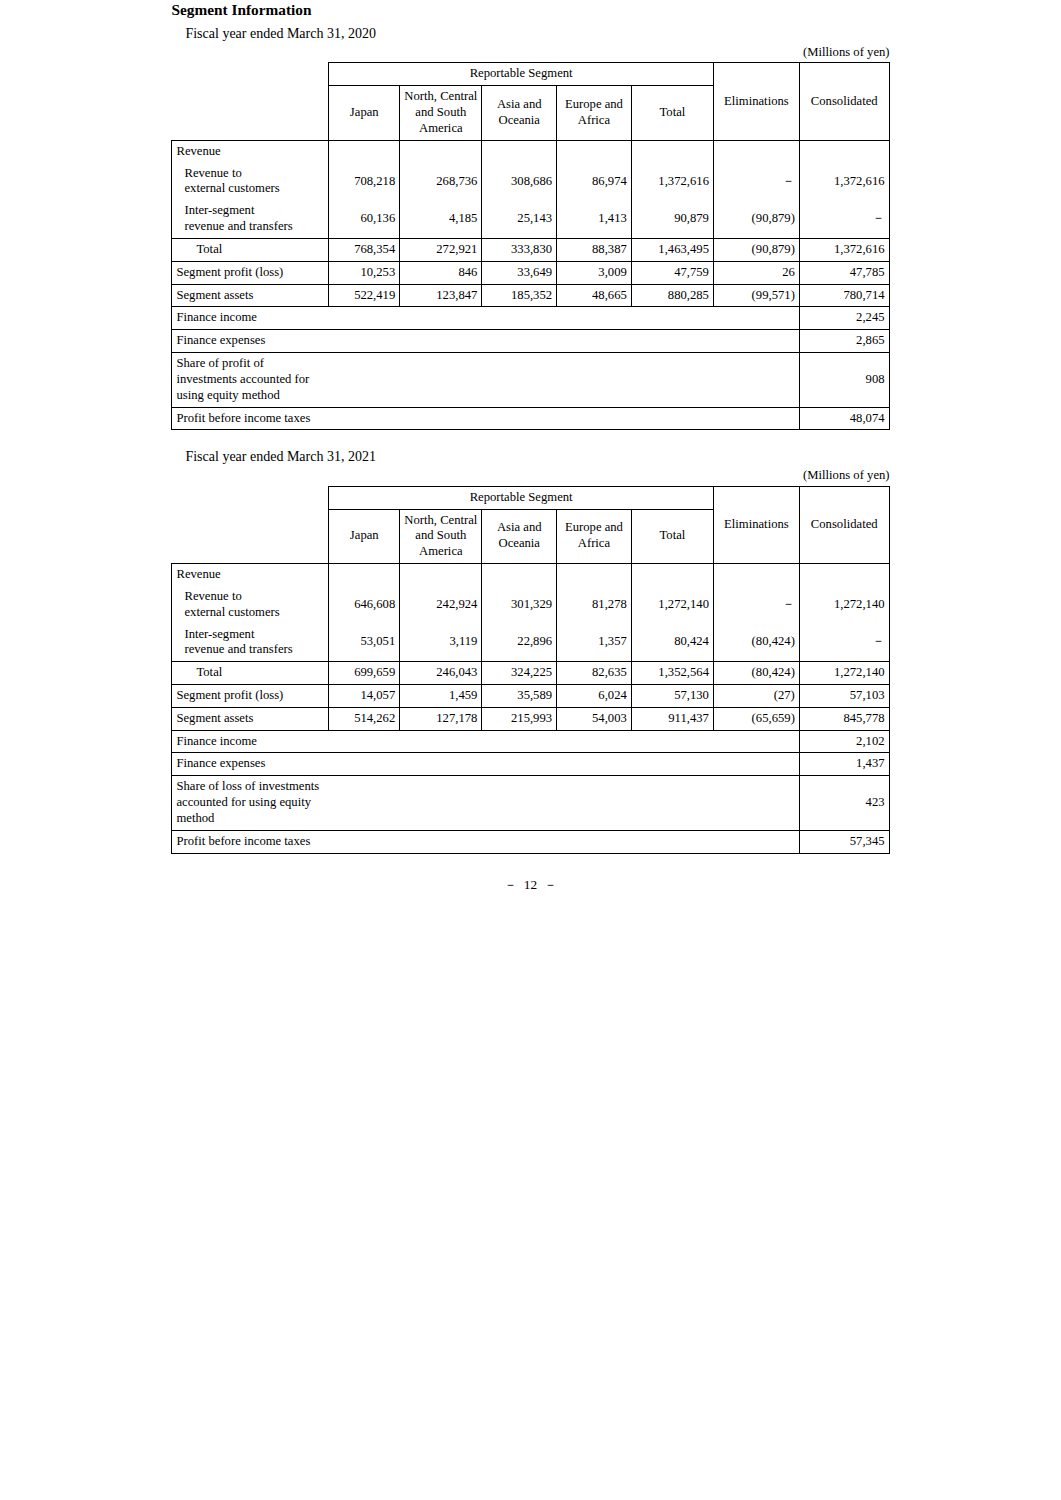Segment Information
Fiscal year ended March 31, 2020
(Millions of yen)
| | Reportable Segment | Eliminations | Consolidated |
| --- | --- | --- | --- |
| Japan | North, Central and South America | Asia and Oceania | Europe and Africa | Total |
| Revenue | | | | | | | |
| Revenue to external customers | 708,218 | 268,736 | 308,686 | 86,974 | 1,372,616 | － | 1,372,616 |
| Inter-segment revenue and transfers | 60,136 | 4,185 | 25,143 | 1,413 | 90,879 | (90,879) | － |
| Total | 768,354 | 272,921 | 333,830 | 88,387 | 1,463,495 | (90,879) | 1,372,616 |
| Segment profit (loss) | 10,253 | 846 | 33,649 | 3,009 | 47,759 | 26 | 47,785 |
| Segment assets | 522,419 | 123,847 | 185,352 | 48,665 | 880,285 | (99,571) | 780,714 |
| Finance income | 2,245 |
| Finance expenses | 2,865 |
| Share of profit of investments accounted for using equity method | 908 |
| Profit before income taxes | 48,074 |
Fiscal year ended March 31, 2021
(Millions of yen)
| | Reportable Segment | Eliminations | Consolidated |
| --- | --- | --- | --- |
| Japan | North, Central and South America | Asia and Oceania | Europe and Africa | Total |
| Revenue | | | | | | | |
| Revenue to external customers | 646,608 | 242,924 | 301,329 | 81,278 | 1,272,140 | － | 1,272,140 |
| Inter-segment revenue and transfers | 53,051 | 3,119 | 22,896 | 1,357 | 80,424 | (80,424) | － |
| Total | 699,659 | 246,043 | 324,225 | 82,635 | 1,352,564 | (80,424) | 1,272,140 |
| Segment profit (loss) | 14,057 | 1,459 | 35,589 | 6,024 | 57,130 | (27) | 57,103 |
| Segment assets | 514,262 | 127,178 | 215,993 | 54,003 | 911,437 | (65,659) | 845,778 |
| Finance income | 2,102 |
| Finance expenses | 1,437 |
| Share of loss of investments accounted for using equity method | 423 |
| Profit before income taxes | 57,345 |
－ 12 －